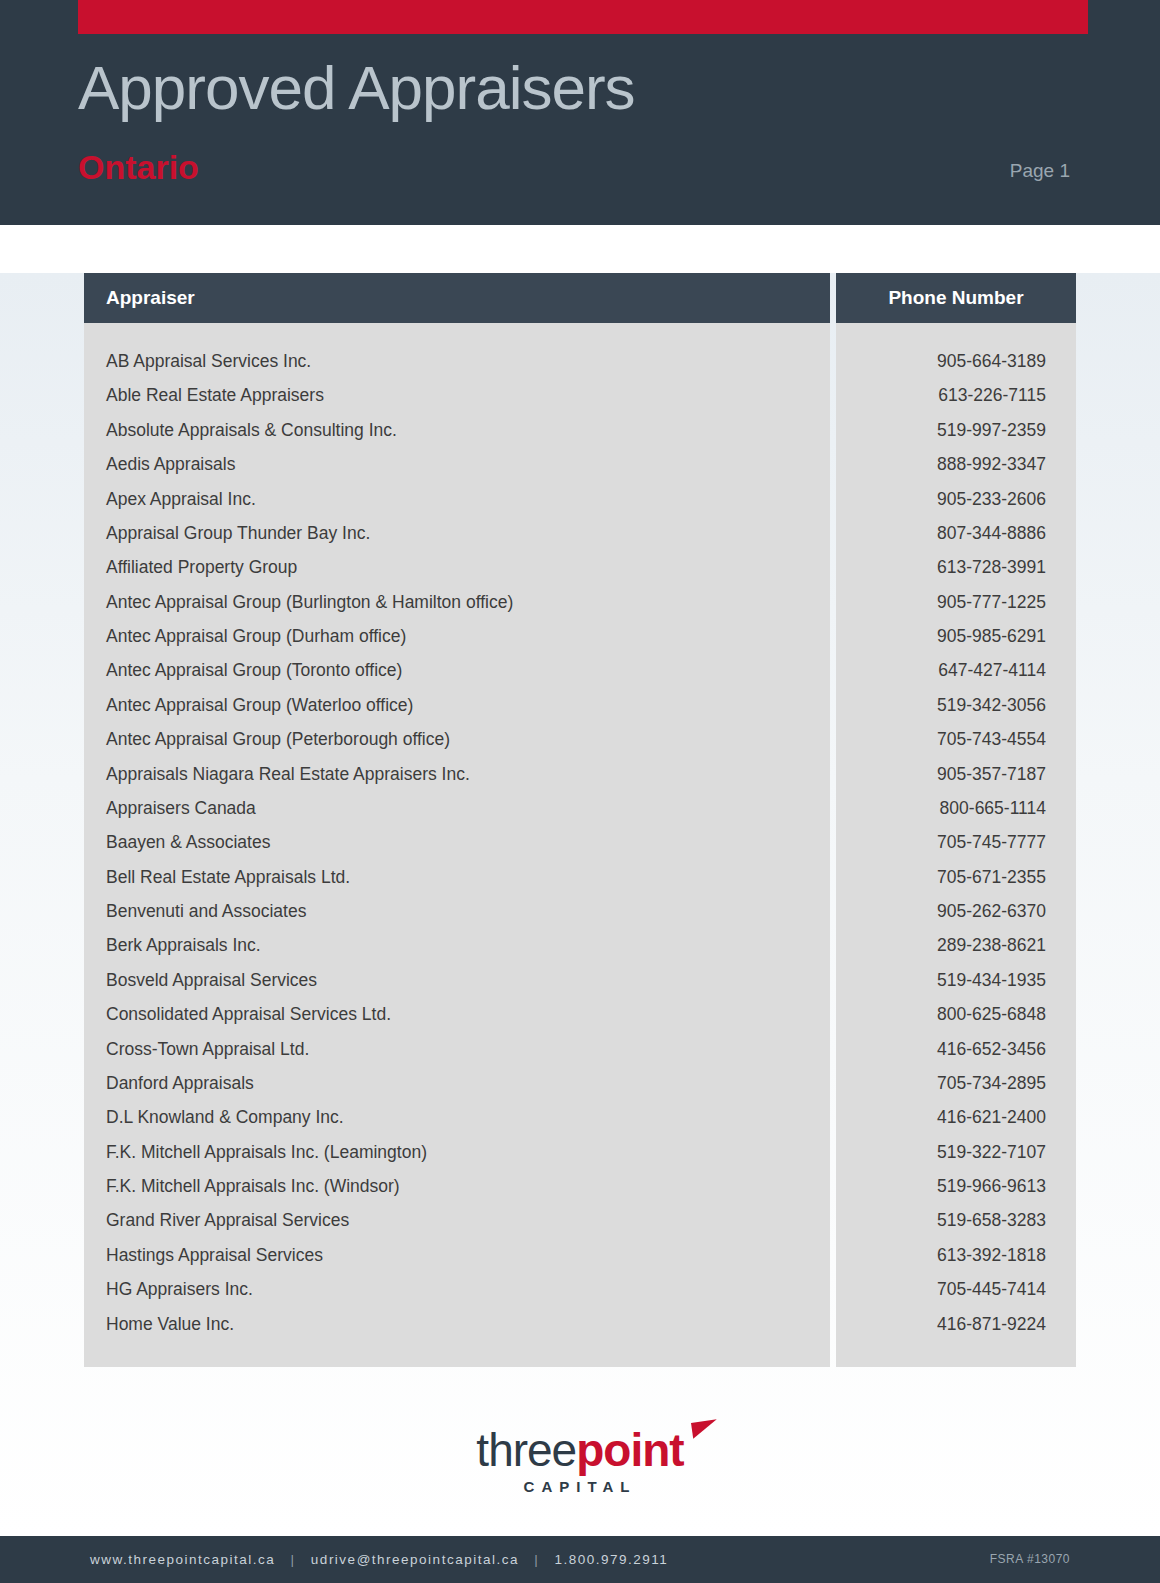Approved Appraisers
Ontario
Page 1
| Appraiser | Phone Number |
| --- | --- |
| AB Appraisal Services Inc. | 905-664-3189 |
| Able Real Estate Appraisers | 613-226-7115 |
| Absolute Appraisals & Consulting Inc. | 519-997-2359 |
| Aedis Appraisals | 888-992-3347 |
| Apex Appraisal Inc. | 905-233-2606 |
| Appraisal Group Thunder Bay Inc. | 807-344-8886 |
| Affiliated Property Group | 613-728-3991 |
| Antec Appraisal Group (Burlington & Hamilton office) | 905-777-1225 |
| Antec Appraisal Group (Durham office) | 905-985-6291 |
| Antec Appraisal Group (Toronto office) | 647-427-4114 |
| Antec Appraisal Group (Waterloo office) | 519-342-3056 |
| Antec Appraisal Group (Peterborough office) | 705-743-4554 |
| Appraisals Niagara Real Estate Appraisers Inc. | 905-357-7187 |
| Appraisers Canada | 800-665-1114 |
| Baayen & Associates | 705-745-7777 |
| Bell Real Estate Appraisals Ltd. | 705-671-2355 |
| Benvenuti and Associates | 905-262-6370 |
| Berk Appraisals Inc. | 289-238-8621 |
| Bosveld Appraisal Services | 519-434-1935 |
| Consolidated Appraisal Services Ltd. | 800-625-6848 |
| Cross-Town Appraisal Ltd. | 416-652-3456 |
| Danford Appraisals | 705-734-2895 |
| D.L Knowland & Company Inc. | 416-621-2400 |
| F.K. Mitchell Appraisals Inc. (Leamington) | 519-322-7107 |
| F.K. Mitchell Appraisals Inc. (Windsor) | 519-966-9613 |
| Grand River Appraisal Services | 519-658-3283 |
| Hastings Appraisal Services | 613-392-1818 |
| HG Appraisers Inc. | 705-445-7414 |
| Home Value Inc. | 416-871-9224 |
three point CAPITAL
www.threepointcapital.ca | udrive@threepointcapital.ca | 1.800.979.2911
FSRA #13070